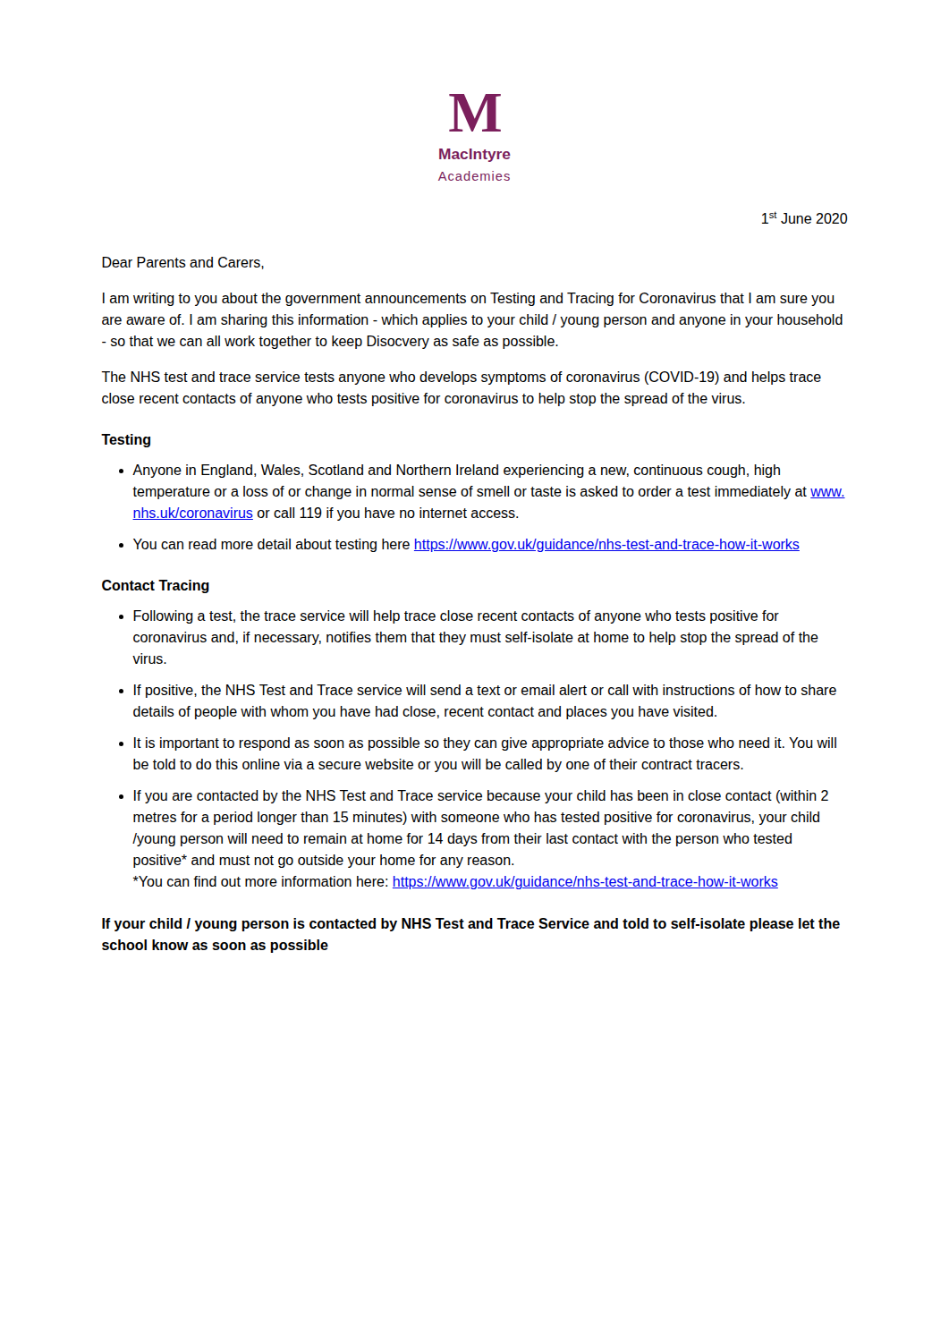M
MacIntyre
Academies
1st June 2020
Dear Parents and Carers,
I am writing to you about the government announcements on Testing and Tracing for Coronavirus that I am sure you are aware of. I am sharing this information - which applies to your child / young person and anyone in your household - so that we can all work together to keep Disocvery as safe as possible.
The NHS test and trace service tests anyone who develops symptoms of coronavirus (COVID-19) and helps trace close recent contacts of anyone who tests positive for coronavirus to help stop the spread of the virus.
Testing
Anyone in England, Wales, Scotland and Northern Ireland experiencing a new, continuous cough, high temperature or a loss of or change in normal sense of smell or taste is asked to order a test immediately at www.nhs.uk/coronavirus or call 119 if you have no internet access.
You can read more detail about testing here https://www.gov.uk/guidance/nhs-test-and-trace-how-it-works
Contact Tracing
Following a test, the trace service will help trace close recent contacts of anyone who tests positive for coronavirus and, if necessary, notifies them that they must self-isolate at home to help stop the spread of the virus.
If positive, the NHS Test and Trace service will send a text or email alert or call with instructions of how to share details of people with whom you have had close, recent contact and places you have visited.
It is important to respond as soon as possible so they can give appropriate advice to those who need it. You will be told to do this online via a secure website or you will be called by one of their contract tracers.
If you are contacted by the NHS Test and Trace service because your child has been in close contact (within 2 metres for a period longer than 15 minutes) with someone who has tested positive for coronavirus, your child /young person will need to remain at home for 14 days from their last contact with the person who tested positive* and must not go outside your home for any reason.
*You can find out more information here: https://www.gov.uk/guidance/nhs-test-and-trace-how-it-works
If your child / young person is contacted by NHS Test and Trace Service and told to self-isolate please let the school know as soon as possible